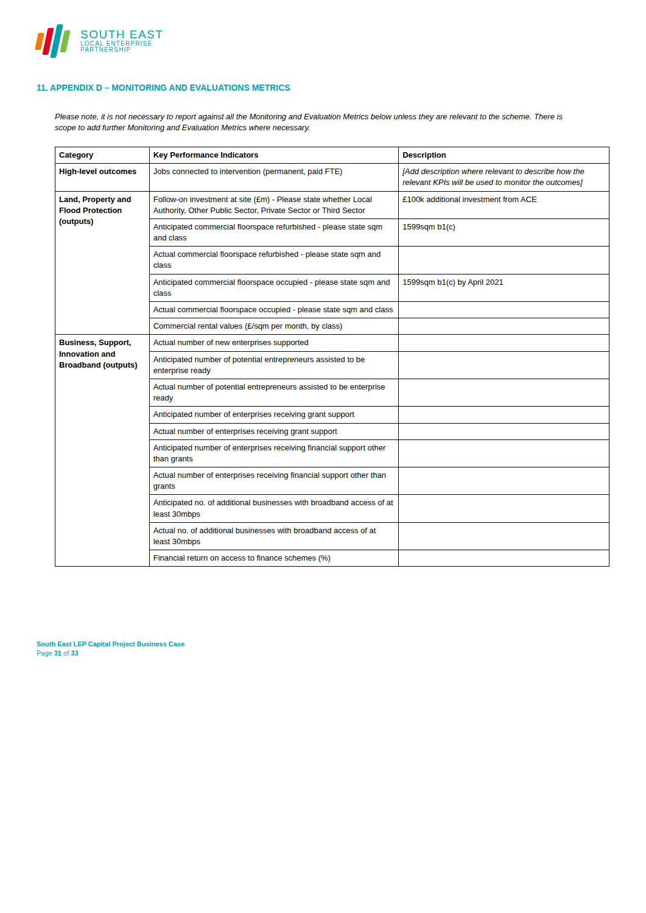SOUTH EAST
LOCAL ENTERPRISE
PARTNERSHIP
11. APPENDIX D – MONITORING AND EVALUATIONS METRICS
Please note, it is not necessary to report against all the Monitoring and Evaluation Metrics below unless they are relevant to the scheme. There is scope to add further Monitoring and Evaluation Metrics where necessary.
| Category | Key Performance Indicators | Description |
| --- | --- | --- |
| High-level outcomes | Jobs connected to intervention (permanent, paid FTE) | [Add description where relevant to describe how the relevant KPIs will be used to monitor the outcomes] |
| Land, Property and Flood Protection (outputs) | Follow-on investment at site (£m) - Please state whether Local Authority, Other Public Sector, Private Sector or Third Sector | £100k additional investment from ACE |
| Anticipated commercial floorspace refurbished - please state sqm and class | 1599sqm b1(c) |
| Actual commercial floorspace refurbished - please state sqm and class | |
| Anticipated commercial floorspace occupied - please state sqm and class | 1599sqm b1(c) by April 2021 |
| Actual commercial floorspace occupied - please state sqm and class | |
| Commercial rental values (£/sqm per month, by class) | |
| Business, Support, Innovation and Broadband (outputs) | Actual number of new enterprises supported | |
| Anticipated number of potential entrepreneurs assisted to be enterprise ready | |
| Actual number of potential entrepreneurs assisted to be enterprise ready | |
| Anticipated number of enterprises receiving grant support | |
| Actual number of enterprises receiving grant support | |
| Anticipated number of enterprises receiving financial support other than grants | |
| Actual number of enterprises receiving financial support other than grants | |
| Anticipated no. of additional businesses with broadband access of at least 30mbps | |
| Actual no. of additional businesses with broadband access of at least 30mbps | |
| Financial return on access to finance schemes (%) | |
South East LEP Capital Project Business Case
Page 31 of 33